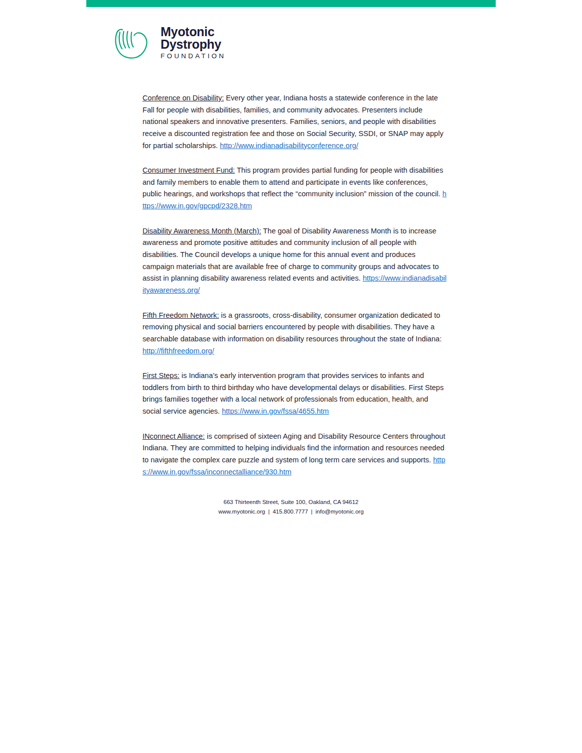Myotonic Dystrophy FOUNDATION
Conference on Disability: Every other year, Indiana hosts a statewide conference in the late Fall for people with disabilities, families, and community advocates. Presenters include national speakers and innovative presenters. Families, seniors, and people with disabilities receive a discounted registration fee and those on Social Security, SSDI, or SNAP may apply for partial scholarships. http://www.indianadisabilityconference.org/
Consumer Investment Fund: This program provides partial funding for people with disabilities and family members to enable them to attend and participate in events like conferences, public hearings, and workshops that reflect the “community inclusion” mission of the council. https://www.in.gov/gpcpd/2328.htm
Disability Awareness Month (March): The goal of Disability Awareness Month is to increase awareness and promote positive attitudes and community inclusion of all people with disabilities. The Council develops a unique home for this annual event and produces campaign materials that are available free of charge to community groups and advocates to assist in planning disability awareness related events and activities. https://www.indianadisabilityawareness.org/
Fifth Freedom Network: is a grassroots, cross-disability, consumer organization dedicated to removing physical and social barriers encountered by people with disabilities. They have a searchable database with information on disability resources throughout the state of Indiana: http://fifthfreedom.org/
First Steps: is Indiana’s early intervention program that provides services to infants and toddlers from birth to third birthday who have developmental delays or disabilities. First Steps brings families together with a local network of professionals from education, health, and social service agencies. https://www.in.gov/fssa/4655.htm
INconnect Alliance: is comprised of sixteen Aging and Disability Resource Centers throughout Indiana. They are committed to helping individuals find the information and resources needed to navigate the complex care puzzle and system of long term care services and supports. https://www.in.gov/fssa/inconnectalliance/930.htm
663 Thirteenth Street, Suite 100, Oakland, CA 94612
www.myotonic.org|415.800.7777|info@myotonic.org